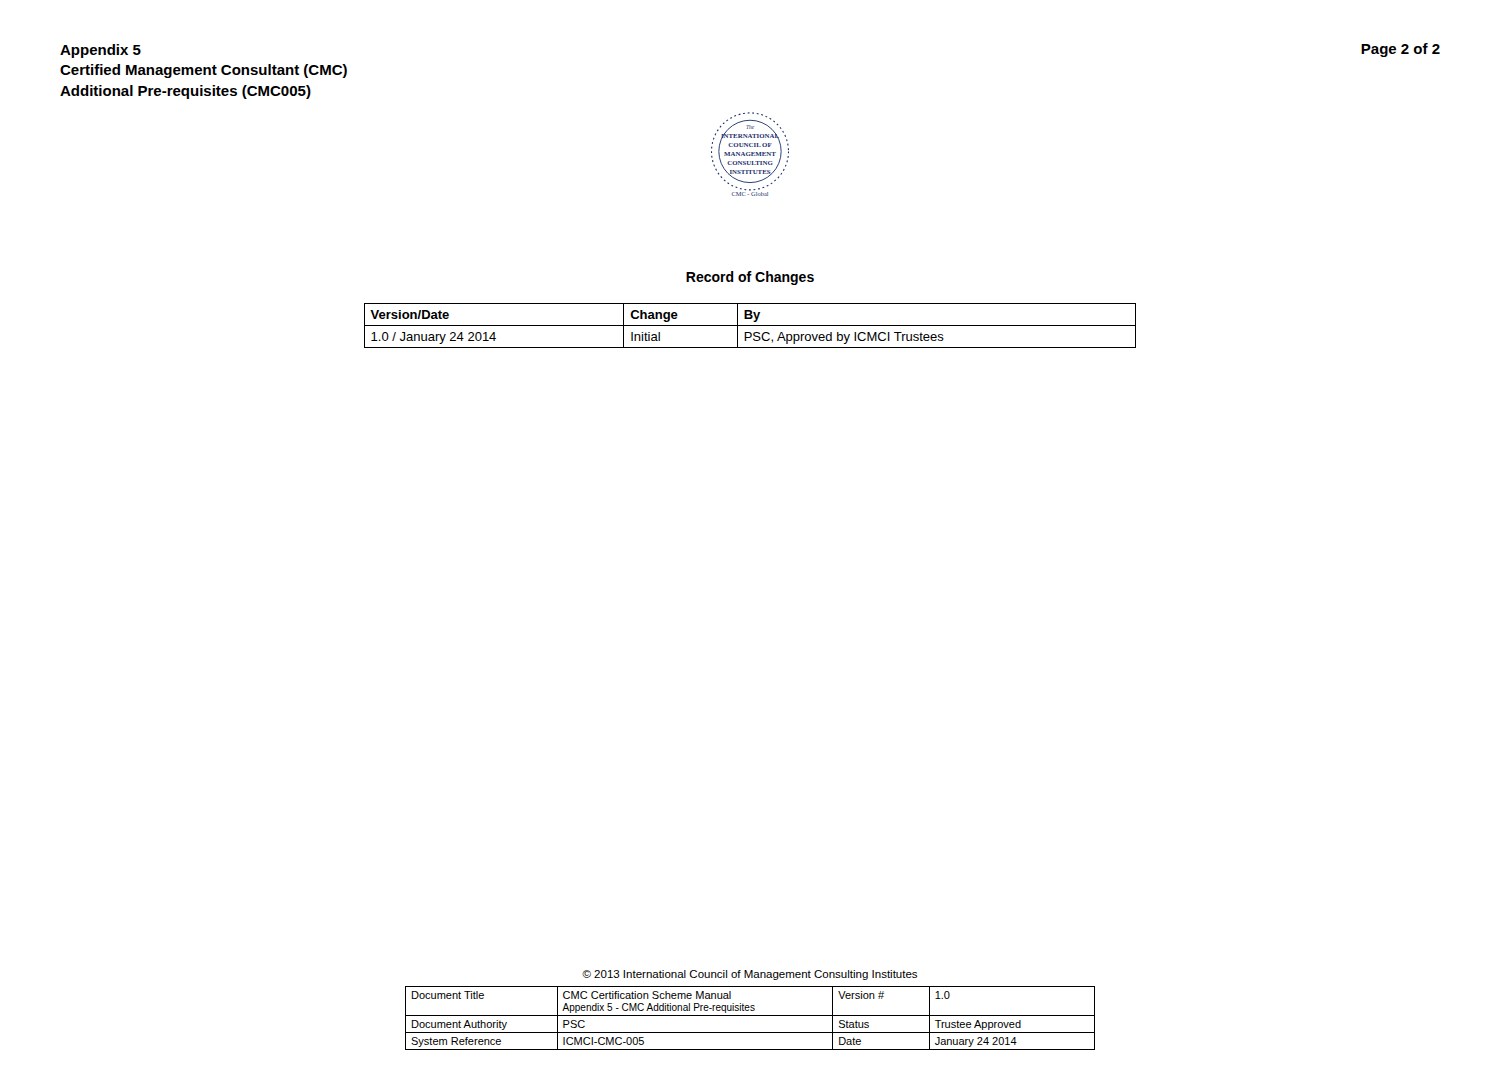Appendix 5
Certified Management Consultant (CMC)
Additional Pre-requisites (CMC005)
Page 2 of 2
The INTERNATIONAL COUNCIL OF MANAGEMENT CONSULTING INSTITUTES CMC - Global
Record of Changes
| Version/Date | Change | By |
| --- | --- | --- |
| 1.0 / January 24 2014 | Initial | PSC, Approved by ICMCI Trustees |
© 2013 International Council of Management Consulting Institutes
| Document Title | CMC Certification Scheme Manual Appendix 5 - CMC Additional Pre-requisites | Version # | 1.0 |
| Document Authority | PSC | Status | Trustee Approved |
| System Reference | ICMCI-CMC-005 | Date | January 24 2014 |